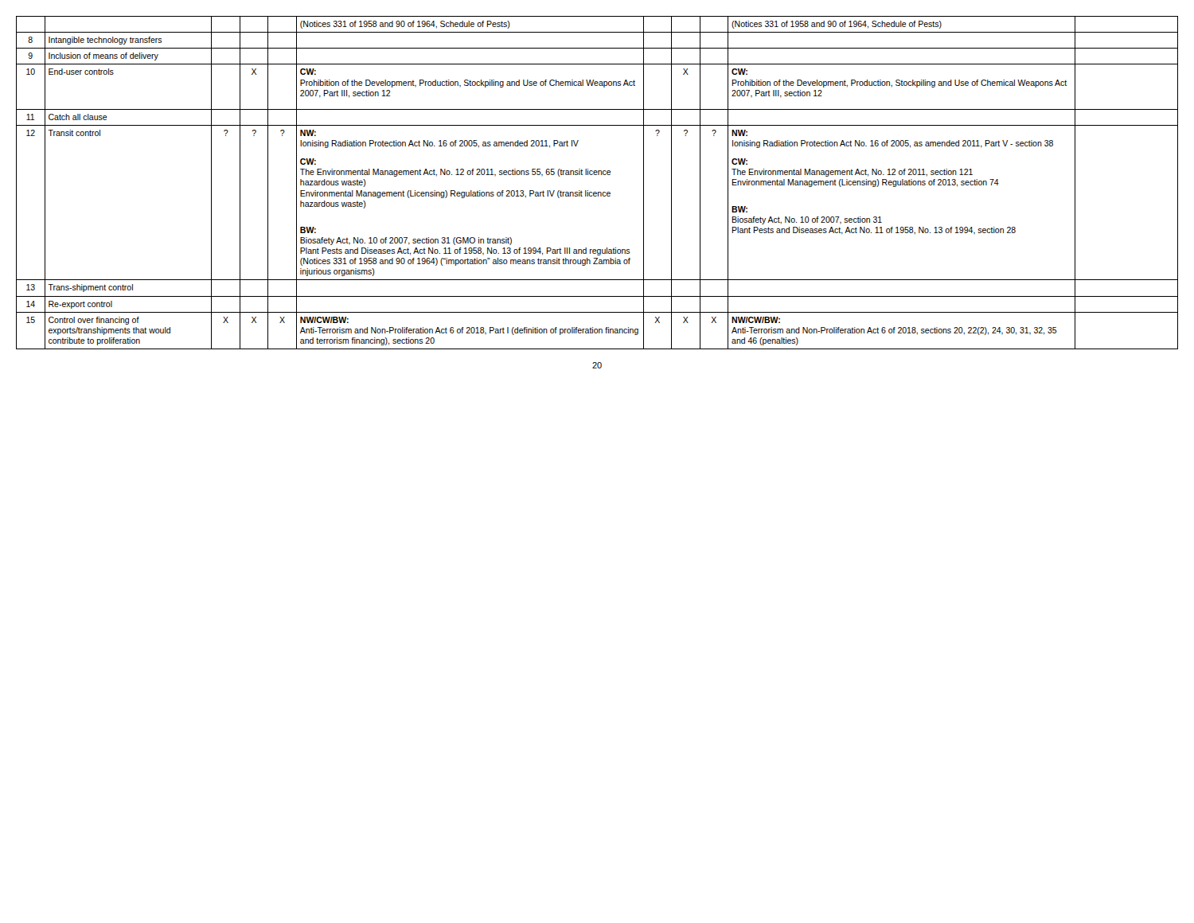| | | | | | (Notices 331 of 1958 and 90 of 1964, Schedule of Pests) | | | | (Notices 331 of 1958 and 90 of 1964, Schedule of Pests) | |
| 8 | Intangible technology transfers | | | | | | | | | |
| 9 | Inclusion of means of delivery | | | | | | | | | |
| 10 | End-user controls | | X | | CW: Prohibition of the Development, Production, Stockpiling and Use of Chemical Weapons Act 2007, Part III, section 12 | | X | | CW: Prohibition of the Development, Production, Stockpiling and Use of Chemical Weapons Act 2007, Part III, section 12 | |
| 11 | Catch all clause | | | | | | | | | |
| 12 | Transit control | ? | ? | ? | NW: Ionising Radiation Protection Act No. 16 of 2005, as amended 2011, Part IV CW: The Environmental Management Act, No. 12 of 2011, sections 55, 65 (transit licence hazardous waste) Environmental Management (Licensing) Regulations of 2013, Part IV (transit licence hazardous waste) BW: Biosafety Act, No. 10 of 2007, section 31 (GMO in transit) Plant Pests and Diseases Act, Act No. 11 of 1958, No. 13 of 1994, Part III and regulations (Notices 331 of 1958 and 90 of 1964) (“importation” also means transit through Zambia of injurious organisms) | ? | ? | ? | NW: Ionising Radiation Protection Act No. 16 of 2005, as amended 2011, Part V - section 38 CW: The Environmental Management Act, No. 12 of 2011, section 121 Environmental Management (Licensing) Regulations of 2013, section 74 BW: Biosafety Act, No. 10 of 2007, section 31 Plant Pests and Diseases Act, Act No. 11 of 1958, No. 13 of 1994, section 28 | |
| 13 | Trans-shipment control | | | | | | | | | |
| 14 | Re-export control | | | | | | | | | |
| 15 | Control over financing of exports/transhipments that would contribute to proliferation | X | X | X | NW/CW/BW: Anti-Terrorism and Non-Proliferation Act 6 of 2018, Part I (definition of proliferation financing and terrorism financing), sections 20 | X | X | X | NW/CW/BW: Anti-Terrorism and Non-Proliferation Act 6 of 2018, sections 20, 22(2), 24, 30, 31, 32, 35 and 46 (penalties) | |
20